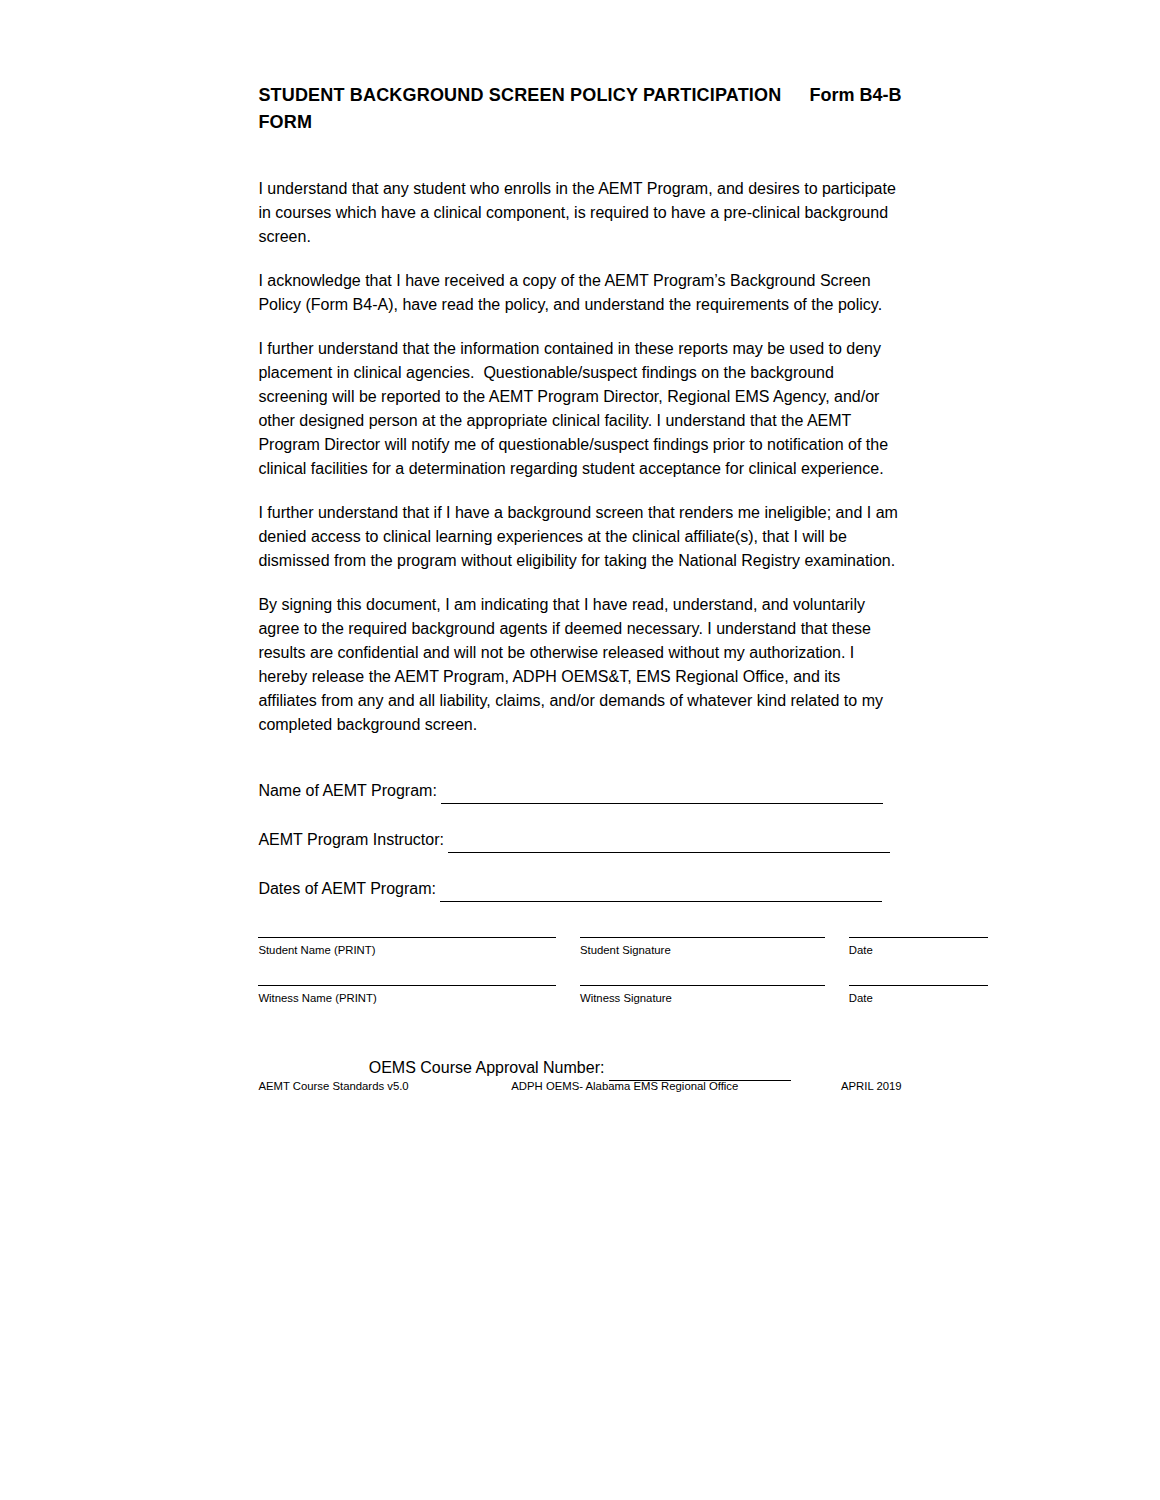STUDENT BACKGROUND SCREEN POLICY PARTICIPATION FORM Form B4-B
I understand that any student who enrolls in the AEMT Program, and desires to participate in courses which have a clinical component, is required to have a pre-clinical background screen.
I acknowledge that I have received a copy of the AEMT Program’s Background Screen Policy (Form B4-A), have read the policy, and understand the requirements of the policy.
I further understand that the information contained in these reports may be used to deny placement in clinical agencies. Questionable/suspect findings on the background screening will be reported to the AEMT Program Director, Regional EMS Agency, and/or other designed person at the appropriate clinical facility. I understand that the AEMT Program Director will notify me of questionable/suspect findings prior to notification of the clinical facilities for a determination regarding student acceptance for clinical experience.
I further understand that if I have a background screen that renders me ineligible; and I am denied access to clinical learning experiences at the clinical affiliate(s), that I will be dismissed from the program without eligibility for taking the National Registry examination.
By signing this document, I am indicating that I have read, understand, and voluntarily agree to the required background agents if deemed necessary. I understand that these results are confidential and will not be otherwise released without my authorization. I hereby release the AEMT Program, ADPH OEMS&T, EMS Regional Office, and its affiliates from any and all liability, claims, and/or demands of whatever kind related to my completed background screen.
Name of AEMT Program:
AEMT Program Instructor:
Dates of AEMT Program:
Student Name (PRINT)
Student Signature
Date
Witness Name (PRINT)
Witness Signature
Date
OEMS Course Approval Number:
AEMT Course Standards v5.0 ADPH OEMS- Alabama EMS Regional Office APRIL 2019